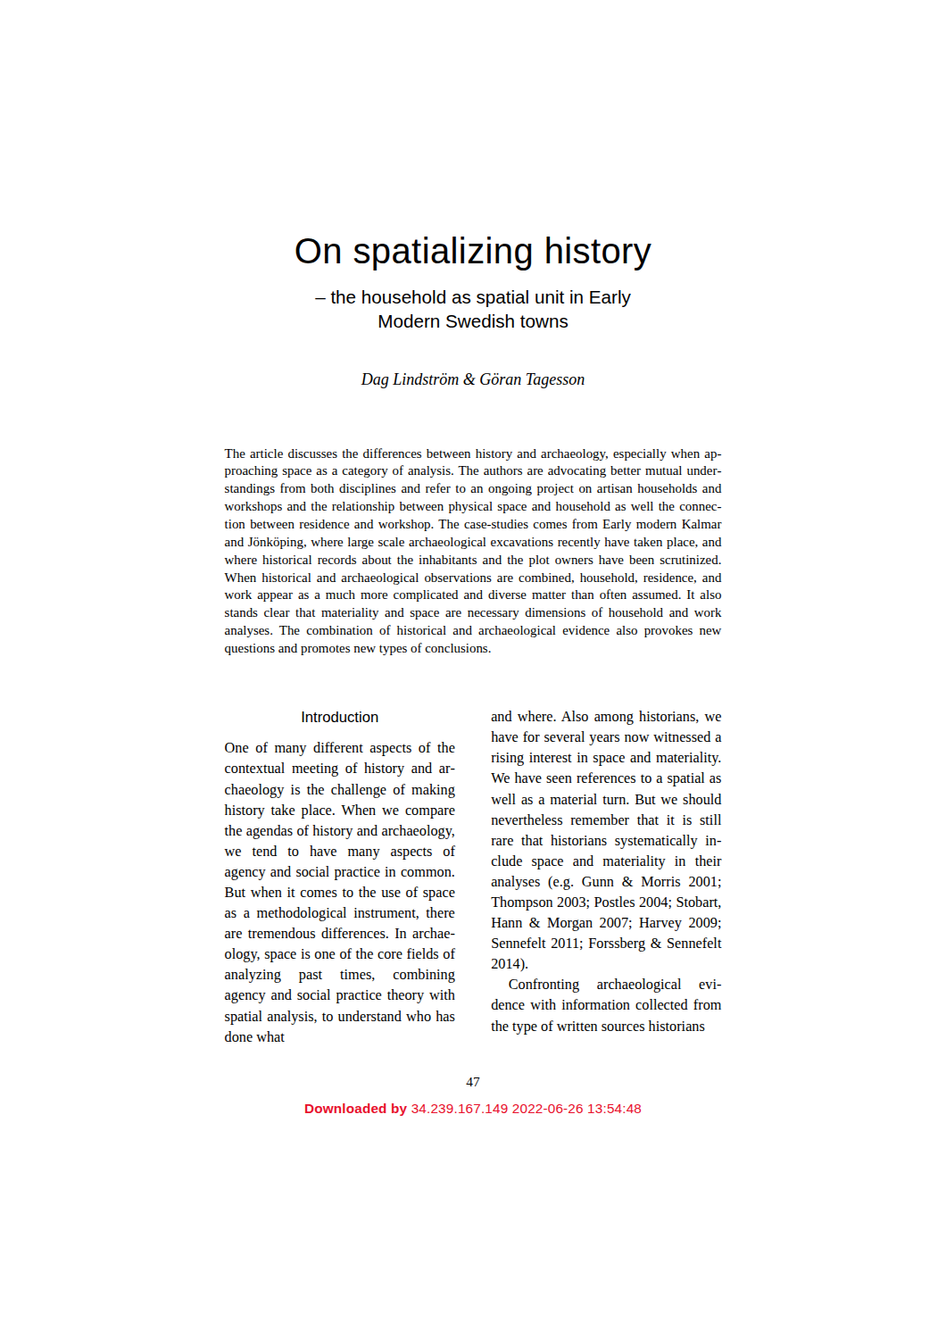On spatializing history
– the household as spatial unit in Early
Modern Swedish towns
Dag Lindström & Göran Tagesson
The article discusses the differences between history and archaeology, especially when approaching space as a category of analysis. The authors are advocating better mutual understandings from both disciplines and refer to an ongoing project on artisan households and workshops and the relationship between physical space and household as well the connection between residence and workshop. The case-studies comes from Early modern Kalmar and Jönköping, where large scale archaeological excavations recently have taken place, and where historical records about the inhabitants and the plot owners have been scrutinized. When historical and archaeological observations are combined, household, residence, and work appear as a much more complicated and diverse matter than often assumed. It also stands clear that materiality and space are necessary dimensions of household and work analyses. The combination of historical and archaeological evidence also provokes new questions and promotes new types of conclusions.
Introduction
One of many different aspects of the contextual meeting of history and archaeology is the challenge of making history take place. When we compare the agendas of history and archaeology, we tend to have many aspects of agency and social practice in common. But when it comes to the use of space as a methodological instrument, there are tremendous differences. In archaeology, space is one of the core fields of analyzing past times, combining agency and social practice theory with spatial analysis, to understand who has done what
and where. Also among historians, we have for several years now witnessed a rising interest in space and materiality. We have seen references to a spatial as well as a material turn. But we should nevertheless remember that it is still rare that historians systematically include space and materiality in their analyses (e.g. Gunn & Morris 2001; Thompson 2003; Postles 2004; Stobart, Hann & Morgan 2007; Harvey 2009; Sennefelt 2011; Forssberg & Sennefelt 2014).
Confronting archaeological evidence with information collected from the type of written sources historians
47
Downloaded by 34.239.167.149 2022-06-26 13:54:48